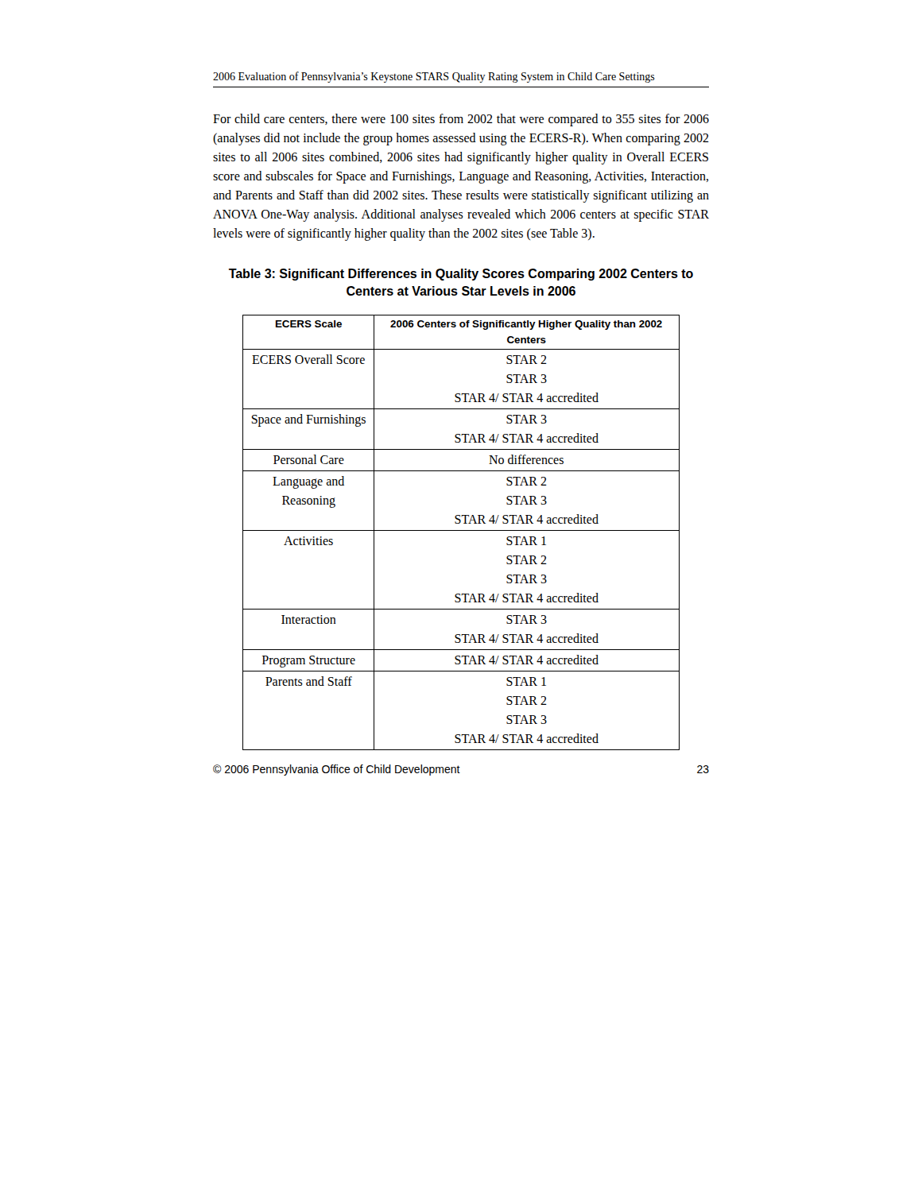2006 Evaluation of Pennsylvania’s Keystone STARS Quality Rating System in Child Care Settings
For child care centers, there were 100 sites from 2002 that were compared to 355 sites for 2006 (analyses did not include the group homes assessed using the ECERS-R). When comparing 2002 sites to all 2006 sites combined, 2006 sites had significantly higher quality in Overall ECERS score and subscales for Space and Furnishings, Language and Reasoning, Activities, Interaction, and Parents and Staff than did 2002 sites. These results were statistically significant utilizing an ANOVA One-Way analysis. Additional analyses revealed which 2006 centers at specific STAR levels were of significantly higher quality than the 2002 sites (see Table 3).
Table 3: Significant Differences in Quality Scores Comparing 2002 Centers to
Centers at Various Star Levels in 2006
| ECERS Scale | 2006 Centers of Significantly Higher Quality than 2002 Centers |
| --- | --- |
| ECERS Overall Score | STAR 2 STAR 3 STAR 4/ STAR 4 accredited |
| Space and Furnishings | STAR 3 STAR 4/ STAR 4 accredited |
| Personal Care | No differences |
| Language and Reasoning | STAR 2 STAR 3 STAR 4/ STAR 4 accredited |
| Activities | STAR 1 STAR 2 STAR 3 STAR 4/ STAR 4 accredited |
| Interaction | STAR 3 STAR 4/ STAR 4 accredited |
| Program Structure | STAR 4/ STAR 4 accredited |
| Parents and Staff | STAR 1 STAR 2 STAR 3 STAR 4/ STAR 4 accredited |
© 2006 Pennsylvania Office of Child Development 23